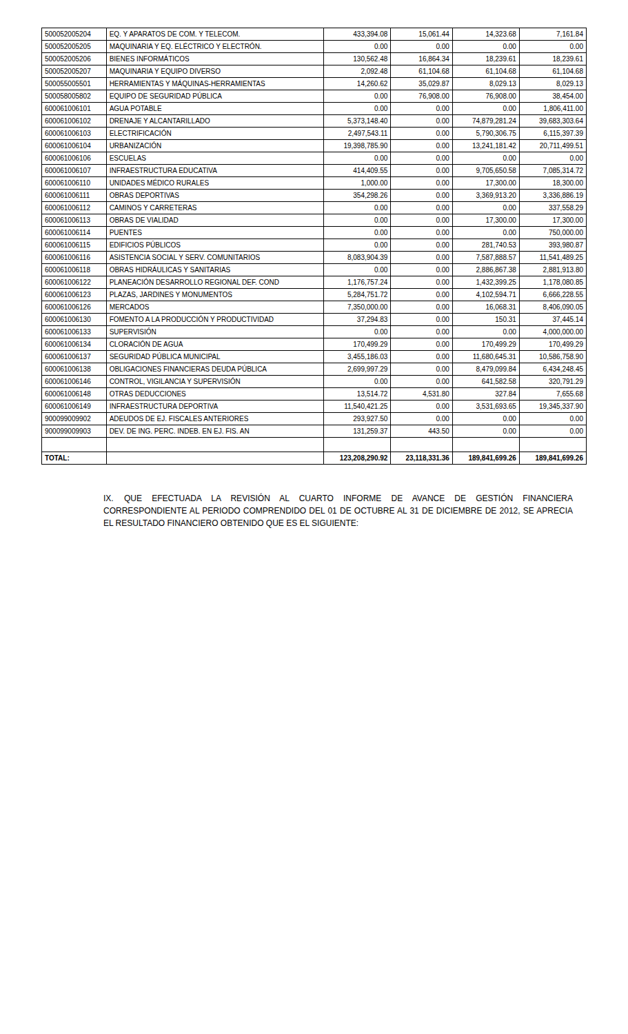| 500052005204 | EQ. Y APARATOS DE COM. Y TELECOM. | 433,394.08 | 15,061.44 | 14,323.68 | 7,161.84 |
| 500052005205 | MAQUINARIA Y EQ. ELÉCTRICO Y ELECTRÓN. | 0.00 | 0.00 | 0.00 | 0.00 |
| 500052005206 | BIENES INFORMÁTICOS | 130,562.48 | 16,864.34 | 18,239.61 | 18,239.61 |
| 500052005207 | MAQUINARIA Y EQUIPO DIVERSO | 2,092.48 | 61,104.68 | 61,104.68 | 61,104.68 |
| 500055005501 | HERRAMIENTAS Y MÁQUINAS-HERRAMIENTAS | 14,260.62 | 35,029.87 | 8,029.13 | 8,029.13 |
| 500058005802 | EQUIPO DE SEGURIDAD PÚBLICA | 0.00 | 76,908.00 | 76,908.00 | 38,454.00 |
| 600061006101 | AGUA POTABLE | 0.00 | 0.00 | 0.00 | 1,806,411.00 |
| 600061006102 | DRENAJE Y ALCANTARILLADO | 5,373,148.40 | 0.00 | 74,879,281.24 | 39,683,303.64 |
| 600061006103 | ELECTRIFICACIÓN | 2,497,543.11 | 0.00 | 5,790,306.75 | 6,115,397.39 |
| 600061006104 | URBANIZACIÓN | 19,398,785.90 | 0.00 | 13,241,181.42 | 20,711,499.51 |
| 600061006106 | ESCUELAS | 0.00 | 0.00 | 0.00 | 0.00 |
| 600061006107 | INFRAESTRUCTURA EDUCATIVA | 414,409.55 | 0.00 | 9,705,650.58 | 7,085,314.72 |
| 600061006110 | UNIDADES MÉDICO RURALES | 1,000.00 | 0.00 | 17,300.00 | 18,300.00 |
| 600061006111 | OBRAS DEPORTIVAS | 354,298.26 | 0.00 | 3,369,913.20 | 3,336,886.19 |
| 600061006112 | CAMINOS Y CARRETERAS | 0.00 | 0.00 | 0.00 | 337,558.29 |
| 600061006113 | OBRAS DE VIALIDAD | 0.00 | 0.00 | 17,300.00 | 17,300.00 |
| 600061006114 | PUENTES | 0.00 | 0.00 | 0.00 | 750,000.00 |
| 600061006115 | EDIFICIOS PÚBLICOS | 0.00 | 0.00 | 281,740.53 | 393,980.87 |
| 600061006116 | ASISTENCIA SOCIAL Y SERV. COMUNITARIOS | 8,083,904.39 | 0.00 | 7,587,888.57 | 11,541,489.25 |
| 600061006118 | OBRAS HIDRÁULICAS Y SANITARIAS | 0.00 | 0.00 | 2,886,867.38 | 2,881,913.80 |
| 600061006122 | PLANEACIÓN DESARROLLO REGIONAL DEF. COND | 1,176,757.24 | 0.00 | 1,432,399.25 | 1,178,080.85 |
| 600061006123 | PLAZAS, JARDINES Y MONUMENTOS | 5,284,751.72 | 0.00 | 4,102,594.71 | 6,666,228.55 |
| 600061006126 | MERCADOS | 7,350,000.00 | 0.00 | 16,068.31 | 8,406,090.05 |
| 600061006130 | FOMENTO A LA PRODUCCIÓN Y PRODUCTIVIDAD | 37,294.83 | 0.00 | 150.31 | 37,445.14 |
| 600061006133 | SUPERVISIÓN | 0.00 | 0.00 | 0.00 | 4,000,000.00 |
| 600061006134 | CLORACIÓN DE AGUA | 170,499.29 | 0.00 | 170,499.29 | 170,499.29 |
| 600061006137 | SEGURIDAD PÚBLICA MUNICIPAL | 3,455,186.03 | 0.00 | 11,680,645.31 | 10,586,758.90 |
| 600061006138 | OBLIGACIONES FINANCIERAS DEUDA PÚBLICA | 2,699,997.29 | 0.00 | 8,479,099.84 | 6,434,248.45 |
| 600061006146 | CONTROL, VIGILANCIA Y SUPERVISIÓN | 0.00 | 0.00 | 641,582.58 | 320,791.29 |
| 600061006148 | OTRAS DEDUCCIONES | 13,514.72 | 4,531.80 | 327.84 | 7,655.68 |
| 600061006149 | INFRAESTRUCTURA DEPORTIVA | 11,540,421.25 | 0.00 | 3,531,693.65 | 19,345,337.90 |
| 900099009902 | ADEUDOS DE EJ. FISCALES ANTERIORES | 293,927.50 | 0.00 | 0.00 | 0.00 |
| 900099009903 | DEV. DE ING. PERC. INDEB. EN EJ. FIS. AN | 131,259.37 | 443.50 | 0.00 | 0.00 |
| TOTAL: | | 123,208,290.92 | 23,118,331.36 | 189,841,699.26 | 189,841,699.26 |
IX. QUE EFECTUADA LA REVISIÓN AL CUARTO INFORME DE AVANCE DE GESTIÓN FINANCIERA CORRESPONDIENTE AL PERIODO COMPRENDIDO DEL 01 DE OCTUBRE AL 31 DE DICIEMBRE DE 2012, SE APRECIA EL RESULTADO FINANCIERO OBTENIDO QUE ES EL SIGUIENTE: